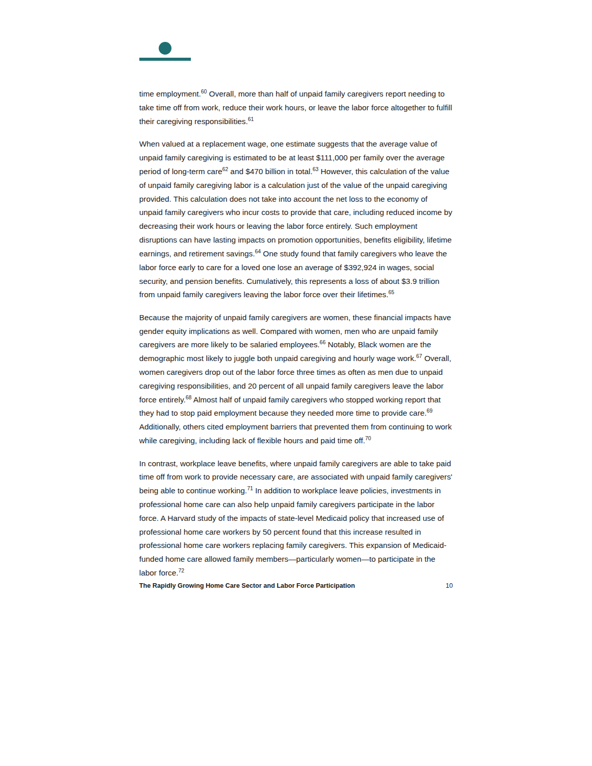time employment.60 Overall, more than half of unpaid family caregivers report needing to take time off from work, reduce their work hours, or leave the labor force altogether to fulfill their caregiving responsibilities.61
When valued at a replacement wage, one estimate suggests that the average value of unpaid family caregiving is estimated to be at least $111,000 per family over the average period of long-term care62 and $470 billion in total.63 However, this calculation of the value of unpaid family caregiving labor is a calculation just of the value of the unpaid caregiving provided. This calculation does not take into account the net loss to the economy of unpaid family caregivers who incur costs to provide that care, including reduced income by decreasing their work hours or leaving the labor force entirely. Such employment disruptions can have lasting impacts on promotion opportunities, benefits eligibility, lifetime earnings, and retirement savings.64 One study found that family caregivers who leave the labor force early to care for a loved one lose an average of $392,924 in wages, social security, and pension benefits. Cumulatively, this represents a loss of about $3.9 trillion from unpaid family caregivers leaving the labor force over their lifetimes.65
Because the majority of unpaid family caregivers are women, these financial impacts have gender equity implications as well. Compared with women, men who are unpaid family caregivers are more likely to be salaried employees.66 Notably, Black women are the demographic most likely to juggle both unpaid caregiving and hourly wage work.67 Overall, women caregivers drop out of the labor force three times as often as men due to unpaid caregiving responsibilities, and 20 percent of all unpaid family caregivers leave the labor force entirely.68 Almost half of unpaid family caregivers who stopped working report that they had to stop paid employment because they needed more time to provide care.69 Additionally, others cited employment barriers that prevented them from continuing to work while caregiving, including lack of flexible hours and paid time off.70
In contrast, workplace leave benefits, where unpaid family caregivers are able to take paid time off from work to provide necessary care, are associated with unpaid family caregivers' being able to continue working.71 In addition to workplace leave policies, investments in professional home care can also help unpaid family caregivers participate in the labor force. A Harvard study of the impacts of state-level Medicaid policy that increased use of professional home care workers by 50 percent found that this increase resulted in professional home care workers replacing family caregivers. This expansion of Medicaid-funded home care allowed family members—particularly women—to participate in the labor force.72
The Rapidly Growing Home Care Sector and Labor Force Participation 10